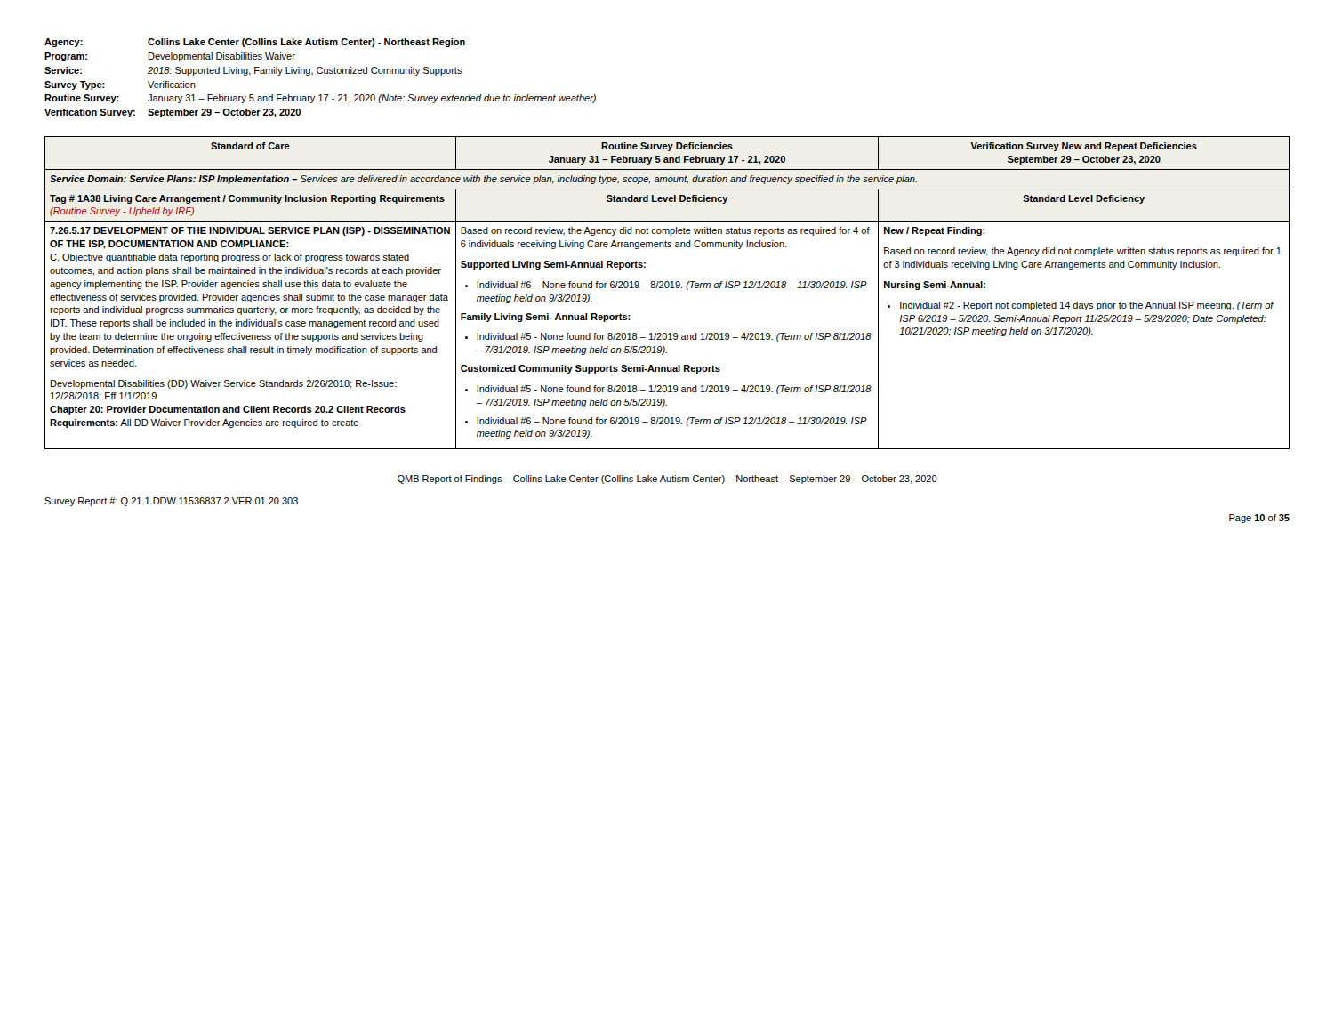| Agency: | Collins Lake Center (Collins Lake Autism Center) - Northeast Region |
| Program: | Developmental Disabilities Waiver |
| Service: | 2018: Supported Living, Family Living, Customized Community Supports |
| Survey Type: | Verification |
| Routine Survey: | January 31 – February 5 and February 17 - 21, 2020 (Note: Survey extended due to inclement weather) |
| Verification Survey: | September 29 – October 23, 2020 |
| Standard of Care | Routine Survey Deficiencies January 31 – February 5 and February 17 - 21, 2020 | Verification Survey New and Repeat Deficiencies September 29 – October 23, 2020 |
| --- | --- | --- |
| Service Domain: Service Plans: ISP Implementation – Services are delivered in accordance with the service plan, including type, scope, amount, duration and frequency specified in the service plan. |
| Tag # 1A38 Living Care Arrangement / Community Inclusion Reporting Requirements (Routine Survey - Upheld by IRF) | Standard Level Deficiency | Standard Level Deficiency |
| 7.26.5.17 DEVELOPMENT OF THE INDIVIDUAL SERVICE PLAN (ISP) - DISSEMINATION OF THE ISP, DOCUMENTATION AND COMPLIANCE: C. Objective quantifiable data reporting progress or lack of progress towards stated outcomes, and action plans shall be maintained in the individual's records at each provider agency implementing the ISP. Provider agencies shall use this data to evaluate the effectiveness of services provided. Provider agencies shall submit to the case manager data reports and individual progress summaries quarterly, or more frequently, as decided by the IDT. These reports shall be included in the individual's case management record and used by the team to determine the ongoing effectiveness of the supports and services being provided. Determination of effectiveness shall result in timely modification of supports and services as needed. Developmental Disabilities (DD) Waiver Service Standards 2/26/2018; Re-Issue: 12/28/2018; Eff 1/1/2019 Chapter 20: Provider Documentation and Client Records 20.2 Client Records Requirements: All DD Waiver Provider Agencies are required to create | Based on record review, the Agency did not complete written status reports as required for 4 of 6 individuals receiving Living Care Arrangements and Community Inclusion. Supported Living Semi-Annual Reports: Individual #6 – None found for 6/2019 – 8/2019. (Term of ISP 12/1/2018 – 11/30/2019. ISP meeting held on 9/3/2019). Family Living Semi- Annual Reports: Individual #5 - None found for 8/2018 – 1/2019 and 1/2019 – 4/2019. (Term of ISP 8/1/2018 – 7/31/2019. ISP meeting held on 5/5/2019). Customized Community Supports Semi-Annual Reports Individual #5 - None found for 8/2018 – 1/2019 and 1/2019 – 4/2019. (Term of ISP 8/1/2018 – 7/31/2019. ISP meeting held on 5/5/2019). Individual #6 – None found for 6/2019 – 8/2019. (Term of ISP 12/1/2018 – 11/30/2019. ISP meeting held on 9/3/2019). | New / Repeat Finding: Based on record review, the Agency did not complete written status reports as required for 1 of 3 individuals receiving Living Care Arrangements and Community Inclusion. Nursing Semi-Annual: Individual #2 - Report not completed 14 days prior to the Annual ISP meeting. (Term of ISP 6/2019 – 5/2020. Semi-Annual Report 11/25/2019 – 5/29/2020; Date Completed: 10/21/2020; ISP meeting held on 3/17/2020). |
QMB Report of Findings – Collins Lake Center (Collins Lake Autism Center) – Northeast – September 29 – October 23, 2020
Survey Report #: Q.21.1.DDW.11536837.2.VER.01.20.303
Page 10 of 35